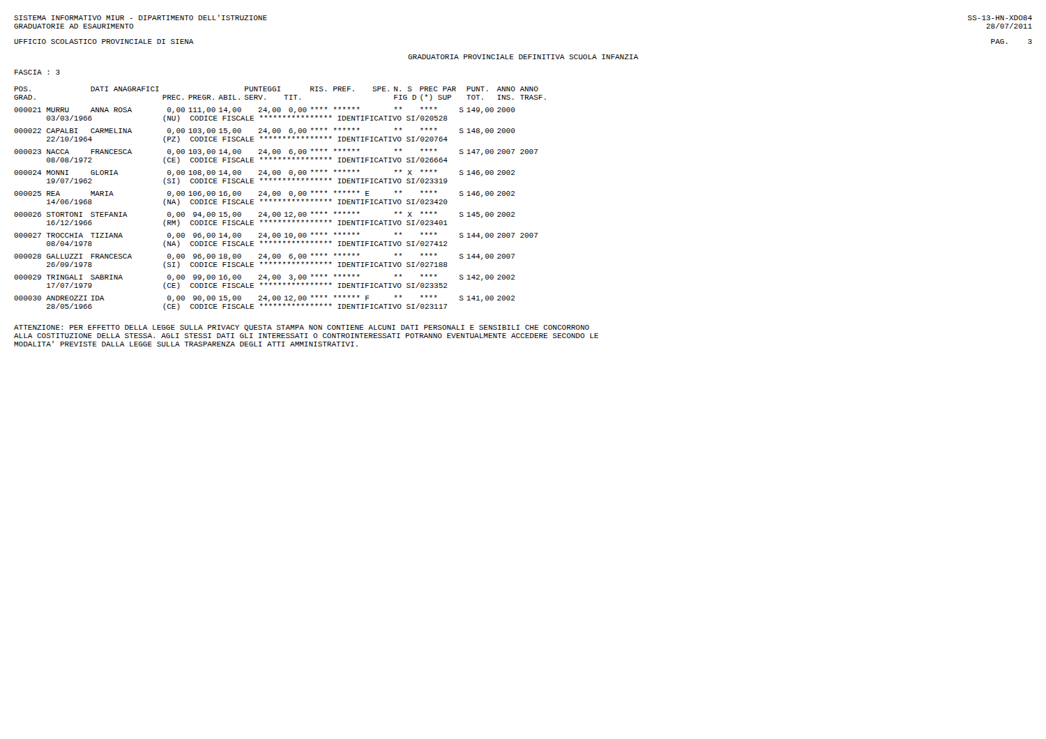SISTEMA INFORMATIVO MIUR - DIPARTIMENTO DELL'ISTRUZIONE SS-13-HN-XDO84
GRADUATORIE AD ESAURIMENTO 28/07/2011
UFFICIO SCOLASTICO PROVINCIALE DI SIENA PAG. 3
GRADUATORIA PROVINCIALE DEFINITIVA SCUOLA INFANZIA
FASCIA : 3
| POS. | DATI ANAGRAFICI | | | | PUNTEGGI | | RIS. PREF. | SPE. | N. S | PREC PAR | | PUNT. | ANNO ANNO |
| GRAD. | | PREC. | PREGR. | ABIL. | SERV. | TIT. | | | FIG D | (*) SUP | | TOT. | INS. TRASF. |
| 000021 MURRU | ANNA ROSA | 0,00 | 111,00 | 14,00 | 24,00 | 0,00 | **** ****** | | ** | **** | S | 149,00 | 2000 |
| 03/03/1966 | (NU) CODICE FISCALE **************** IDENTIFICATIVO SI/020528 |
| 000022 CAPALBI | CARMELINA | 0,00 | 103,00 | 15,00 | 24,00 | 6,00 | **** ****** | | ** | **** | S | 148,00 | 2000 |
| 22/10/1964 | (PZ) CODICE FISCALE **************** IDENTIFICATIVO SI/020764 |
| 000023 NACCA | FRANCESCA | 0,00 | 103,00 | 14,00 | 24,00 | 6,00 | **** ****** | | ** | **** | S | 147,00 | 2007 2007 |
| 08/08/1972 | (CE) CODICE FISCALE **************** IDENTIFICATIVO SI/026664 |
| 000024 MONNI | GLORIA | 0,00 | 108,00 | 14,00 | 24,00 | 0,00 | **** ****** | | ** X | **** | S | 146,00 | 2002 |
| 19/07/1962 | (SI) CODICE FISCALE **************** IDENTIFICATIVO SI/023319 |
| 000025 REA | MARIA | 0,00 | 106,00 | 16,00 | 24,00 | 0,00 | **** ****** E | | ** | **** | S | 146,00 | 2002 |
| 14/06/1968 | (NA) CODICE FISCALE **************** IDENTIFICATIVO SI/023420 |
| 000026 STORTONI | STEFANIA | 0,00 | 94,00 | 15,00 | 24,00 | 12,00 | **** ****** | | ** X | **** | S | 145,00 | 2002 |
| 16/12/1966 | (RM) CODICE FISCALE **************** IDENTIFICATIVO SI/023401 |
| 000027 TROCCHIA | TIZIANA | 0,00 | 96,00 | 14,00 | 24,00 | 10,00 | **** ****** | | ** | **** | S | 144,00 | 2007 2007 |
| 08/04/1978 | (NA) CODICE FISCALE **************** IDENTIFICATIVO SI/027412 |
| 000028 GALLUZZI | FRANCESCA | 0,00 | 96,00 | 18,00 | 24,00 | 6,00 | **** ****** | | ** | **** | S | 144,00 | 2007 |
| 26/09/1978 | (SI) CODICE FISCALE **************** IDENTIFICATIVO SI/027188 |
| 000029 TRINGALI | SABRINA | 0,00 | 99,00 | 16,00 | 24,00 | 3,00 | **** ****** | | ** | **** | S | 142,00 | 2002 |
| 17/07/1979 | (CE) CODICE FISCALE **************** IDENTIFICATIVO SI/023352 |
| 000030 ANDREOZZI | IDA | 0,00 | 90,00 | 15,00 | 24,00 | 12,00 | **** ****** F | | ** | **** | S | 141,00 | 2002 |
| 28/05/1966 | (CE) CODICE FISCALE **************** IDENTIFICATIVO SI/023117 |
ATTENZIONE: PER EFFETTO DELLA LEGGE SULLA PRIVACY QUESTA STAMPA NON CONTIENE ALCUNI DATI PERSONALI E SENSIBILI CHE CONCORRONO
ALLA COSTITUZIONE DELLA STESSA. AGLI STESSI DATI GLI INTERESSATI O CONTROINTERESSATI POTRANNO EVENTUALMENTE ACCEDERE SECONDO LE
MODALITA' PREVISTE DALLA LEGGE SULLA TRASPARENZA DEGLI ATTI AMMINISTRATIVI.